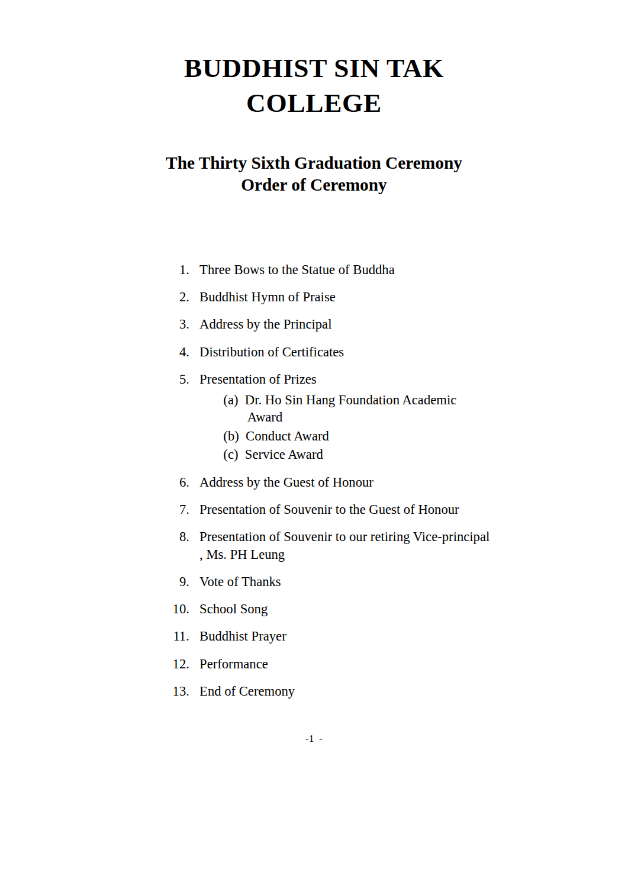BUDDHIST SIN TAK COLLEGE
The Thirty Sixth Graduation Ceremony
Order of Ceremony
Three Bows to the Statue of Buddha
Buddhist Hymn of Praise
Address by the Principal
Distribution of Certificates
Presentation of Prizes
(a) Dr. Ho Sin Hang Foundation Academic Award
(b) Conduct Award
(c) Service Award
Address by the Guest of Honour
Presentation of Souvenir to the Guest of Honour
Presentation of Souvenir to our retiring Vice-principal , Ms. PH Leung
Vote of Thanks
School Song
Buddhist Prayer
Performance
End of Ceremony
-1 -